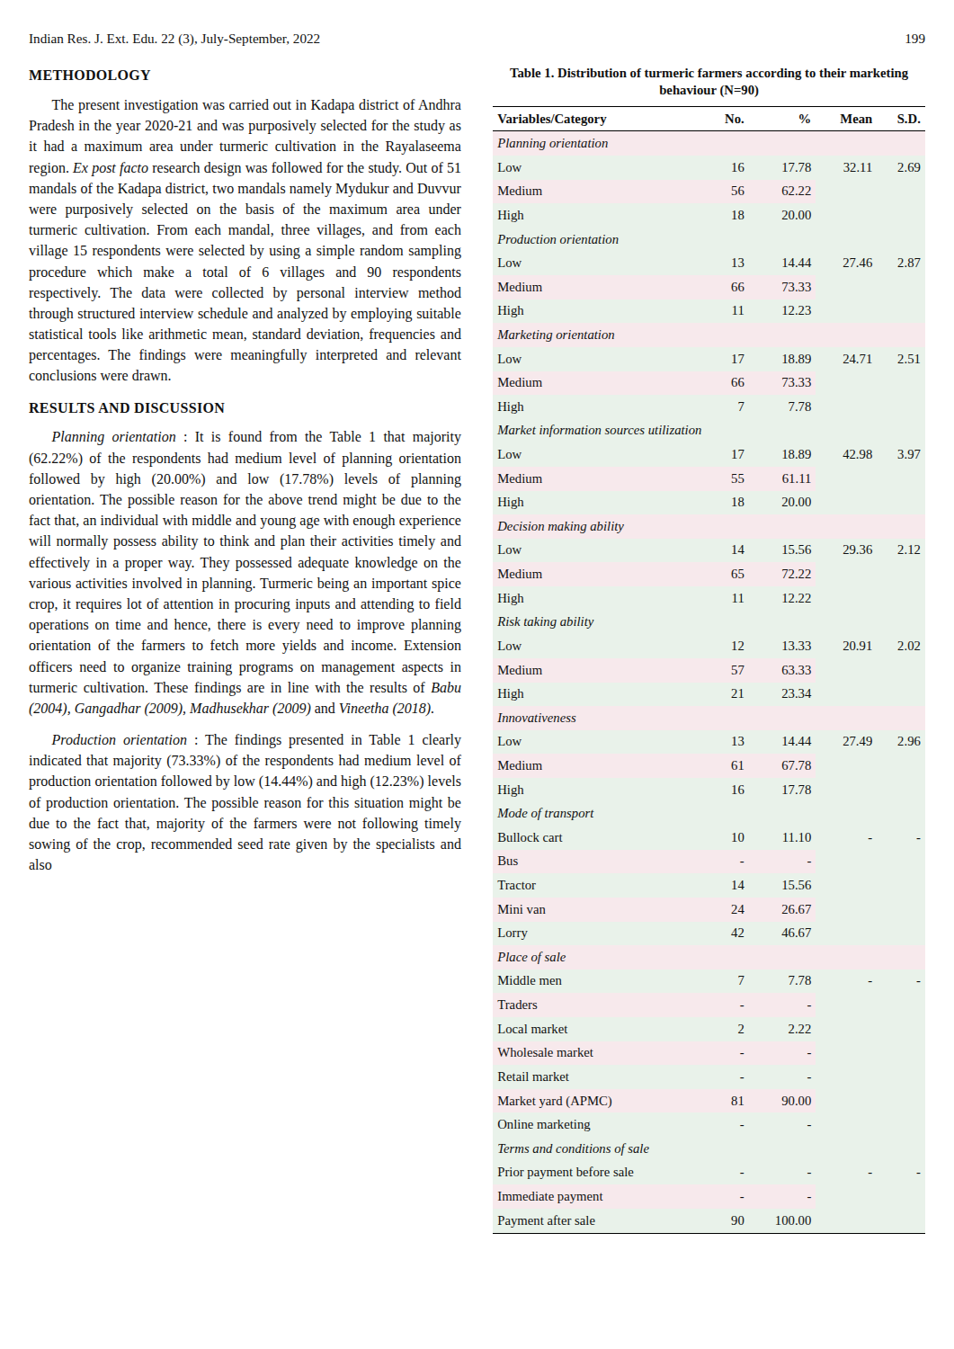Indian Res. J. Ext. Edu. 22 (3), July-September, 2022 199
Methodology
The present investigation was carried out in Kadapa district of Andhra Pradesh in the year 2020-21 and was purposively selected for the study as it had a maximum area under turmeric cultivation in the Rayalaseema region. Ex post facto research design was followed for the study. Out of 51 mandals of the Kadapa district, two mandals namely Mydukur and Duvvur were purposively selected on the basis of the maximum area under turmeric cultivation. From each mandal, three villages, and from each village 15 respondents were selected by using a simple random sampling procedure which make a total of 6 villages and 90 respondents respectively. The data were collected by personal interview method through structured interview schedule and analyzed by employing suitable statistical tools like arithmetic mean, standard deviation, frequencies and percentages. The findings were meaningfully interpreted and relevant conclusions were drawn.
Results and Discussion
Planning orientation : It is found from the Table 1 that majority (62.22%) of the respondents had medium level of planning orientation followed by high (20.00%) and low (17.78%) levels of planning orientation. The possible reason for the above trend might be due to the fact that, an individual with middle and young age with enough experience will normally possess ability to think and plan their activities timely and effectively in a proper way. They possessed adequate knowledge on the various activities involved in planning. Turmeric being an important spice crop, it requires lot of attention in procuring inputs and attending to field operations on time and hence, there is every need to improve planning orientation of the farmers to fetch more yields and income. Extension officers need to organize training programs on management aspects in turmeric cultivation. These findings are in line with the results of Babu (2004), Gangadhar (2009), Madhusekhar (2009) and Vineetha (2018).
Production orientation : The findings presented in Table 1 clearly indicated that majority (73.33%) of the respondents had medium level of production orientation followed by low (14.44%) and high (12.23%) levels of production orientation. The possible reason for this situation might be due to the fact that, majority of the farmers were not following timely sowing of the crop, recommended seed rate given by the specialists and also
Table 1. Distribution of turmeric farmers according to their marketing behaviour (N=90)
| Variables/Category | No. | % | Mean | S.D. |
| --- | --- | --- | --- | --- |
| Planning orientation |
| Low | 16 | 17.78 | 32.11 | 2.69 |
| Medium | 56 | 62.22 |
| High | 18 | 20.00 |
| Production orientation |
| Low | 13 | 14.44 | 27.46 | 2.87 |
| Medium | 66 | 73.33 |
| High | 11 | 12.23 |
| Marketing orientation |
| Low | 17 | 18.89 | 24.71 | 2.51 |
| Medium | 66 | 73.33 |
| High | 7 | 7.78 |
| Market information sources utilization |
| Low | 17 | 18.89 | 42.98 | 3.97 |
| Medium | 55 | 61.11 |
| High | 18 | 20.00 |
| Decision making ability |
| Low | 14 | 15.56 | 29.36 | 2.12 |
| Medium | 65 | 72.22 |
| High | 11 | 12.22 |
| Risk taking ability |
| Low | 12 | 13.33 | 20.91 | 2.02 |
| Medium | 57 | 63.33 |
| High | 21 | 23.34 |
| Innovativeness |
| Low | 13 | 14.44 | 27.49 | 2.96 |
| Medium | 61 | 67.78 |
| High | 16 | 17.78 |
| Mode of transport |
| Bullock cart | 10 | 11.10 | - | - |
| Bus | - | - |
| Tractor | 14 | 15.56 |
| Mini van | 24 | 26.67 |
| Lorry | 42 | 46.67 |
| Place of sale |
| Middle men | 7 | 7.78 | - | - |
| Traders | - | - |
| Local market | 2 | 2.22 |
| Wholesale market | - | - |
| Retail market | - | - |
| Market yard (APMC) | 81 | 90.00 |
| Online marketing | - | - |
| Terms and conditions of sale |
| Prior payment before sale | - | - | - | - |
| Immediate payment | - | - |
| Payment after sale | 90 | 100.00 |